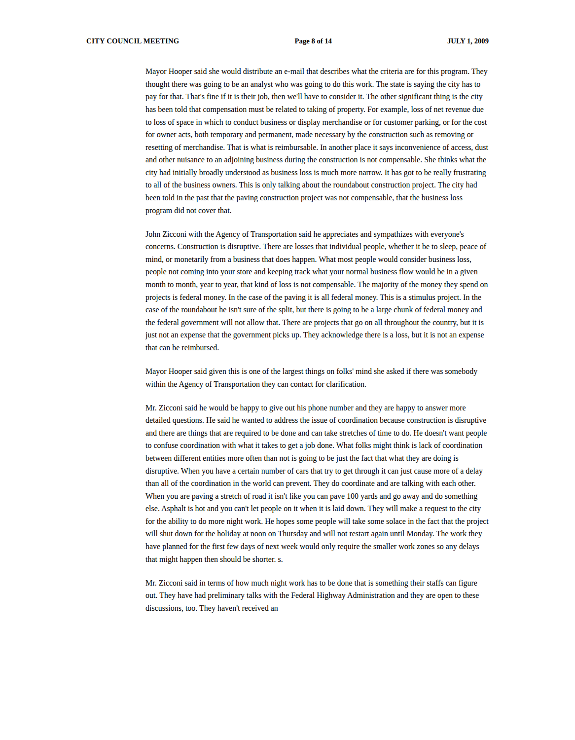CITY COUNCIL MEETING Page 8 of 14 JULY 1, 2009
Mayor Hooper said she would distribute an e-mail that describes what the criteria are for this program. They thought there was going to be an analyst who was going to do this work. The state is saying the city has to pay for that. That's fine if it is their job, then we'll have to consider it. The other significant thing is the city has been told that compensation must be related to taking of property. For example, loss of net revenue due to loss of space in which to conduct business or display merchandise or for customer parking, or for the cost for owner acts, both temporary and permanent, made necessary by the construction such as removing or resetting of merchandise. That is what is reimbursable. In another place it says inconvenience of access, dust and other nuisance to an adjoining business during the construction is not compensable. She thinks what the city had initially broadly understood as business loss is much more narrow. It has got to be really frustrating to all of the business owners. This is only talking about the roundabout construction project. The city had been told in the past that the paving construction project was not compensable, that the business loss program did not cover that.
John Zicconi with the Agency of Transportation said he appreciates and sympathizes with everyone's concerns. Construction is disruptive. There are losses that individual people, whether it be to sleep, peace of mind, or monetarily from a business that does happen. What most people would consider business loss, people not coming into your store and keeping track what your normal business flow would be in a given month to month, year to year, that kind of loss is not compensable. The majority of the money they spend on projects is federal money. In the case of the paving it is all federal money. This is a stimulus project. In the case of the roundabout he isn't sure of the split, but there is going to be a large chunk of federal money and the federal government will not allow that. There are projects that go on all throughout the country, but it is just not an expense that the government picks up. They acknowledge there is a loss, but it is not an expense that can be reimbursed.
Mayor Hooper said given this is one of the largest things on folks' mind she asked if there was somebody within the Agency of Transportation they can contact for clarification.
Mr. Zicconi said he would be happy to give out his phone number and they are happy to answer more detailed questions. He said he wanted to address the issue of coordination because construction is disruptive and there are things that are required to be done and can take stretches of time to do. He doesn't want people to confuse coordination with what it takes to get a job done. What folks might think is lack of coordination between different entities more often than not is going to be just the fact that what they are doing is disruptive. When you have a certain number of cars that try to get through it can just cause more of a delay than all of the coordination in the world can prevent. They do coordinate and are talking with each other. When you are paving a stretch of road it isn't like you can pave 100 yards and go away and do something else. Asphalt is hot and you can't let people on it when it is laid down. They will make a request to the city for the ability to do more night work. He hopes some people will take some solace in the fact that the project will shut down for the holiday at noon on Thursday and will not restart again until Monday. The work they have planned for the first few days of next week would only require the smaller work zones so any delays that might happen then should be shorter. s.
Mr. Zicconi said in terms of how much night work has to be done that is something their staffs can figure out. They have had preliminary talks with the Federal Highway Administration and they are open to these discussions, too. They haven't received an